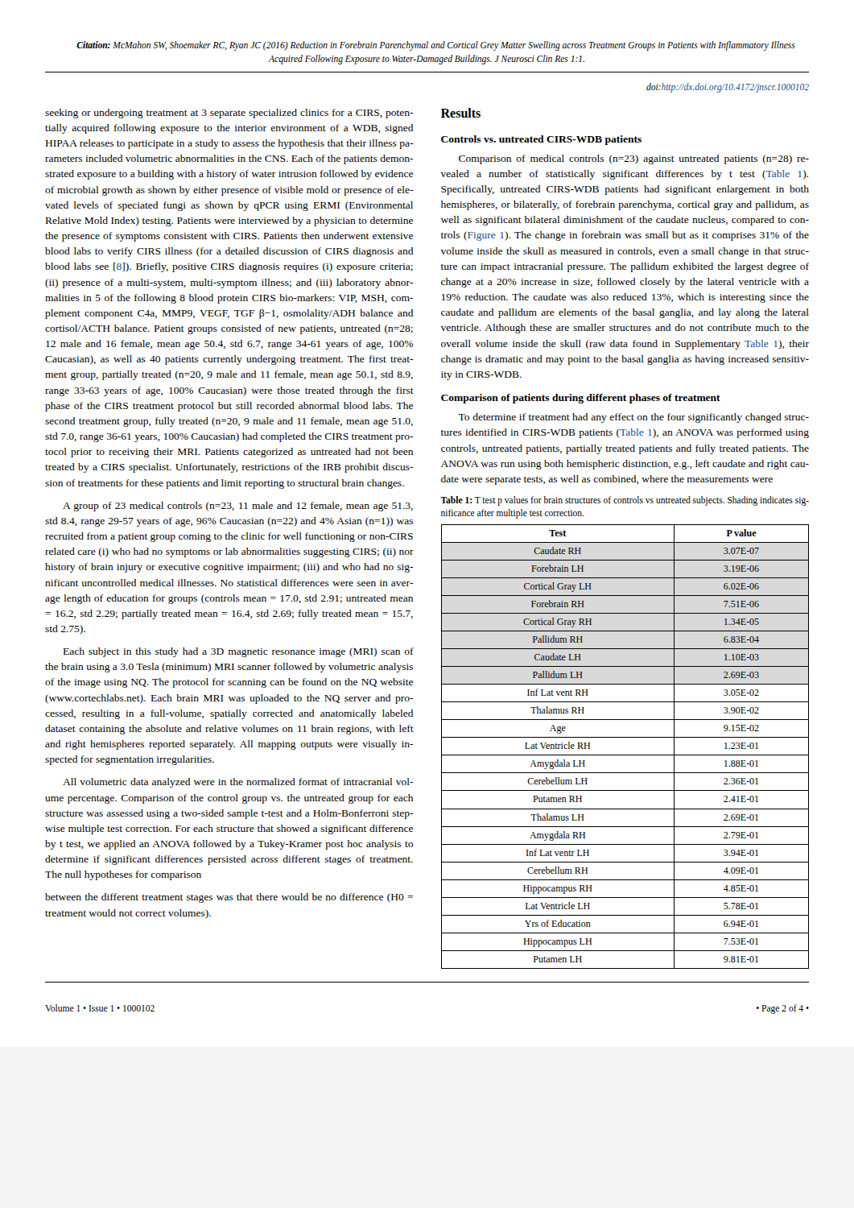Citation: McMahon SW, Shoemaker RC, Ryan JC (2016) Reduction in Forebrain Parenchymal and Cortical Grey Matter Swelling across Treatment Groups in Patients with Inflammatory Illness Acquired Following Exposure to Water-Damaged Buildings. J Neurosci Clin Res 1:1.
doi:http://dx.doi.org/10.4172/jnscr.1000102
seeking or undergoing treatment at 3 separate specialized clinics for a CIRS, potentially acquired following exposure to the interior environment of a WDB, signed HIPAA releases to participate in a study to assess the hypothesis that their illness parameters included volumetric abnormalities in the CNS. Each of the patients demonstrated exposure to a building with a history of water intrusion followed by evidence of microbial growth as shown by either presence of visible mold or presence of elevated levels of speciated fungi as shown by qPCR using ERMI (Environmental Relative Mold Index) testing. Patients were interviewed by a physician to determine the presence of symptoms consistent with CIRS. Patients then underwent extensive blood labs to verify CIRS illness (for a detailed discussion of CIRS diagnosis and blood labs see [8]). Briefly, positive CIRS diagnosis requires (i) exposure criteria; (ii) presence of a multi-system, multi-symptom illness; and (iii) laboratory abnormalities in 5 of the following 8 blood protein CIRS bio-markers: VIP, MSH, complement component C4a, MMP9, VEGF, TGF β−1, osmolality/ADH balance and cortisol/ACTH balance. Patient groups consisted of new patients, untreated (n=28; 12 male and 16 female, mean age 50.4, std 6.7, range 34-61 years of age, 100% Caucasian), as well as 40 patients currently undergoing treatment. The first treatment group, partially treated (n=20, 9 male and 11 female, mean age 50.1, std 8.9, range 33-63 years of age, 100% Caucasian) were those treated through the first phase of the CIRS treatment protocol but still recorded abnormal blood labs. The second treatment group, fully treated (n=20, 9 male and 11 female, mean age 51.0, std 7.0, range 36-61 years, 100% Caucasian) had completed the CIRS treatment protocol prior to receiving their MRI. Patients categorized as untreated had not been treated by a CIRS specialist. Unfortunately, restrictions of the IRB prohibit discussion of treatments for these patients and limit reporting to structural brain changes.
A group of 23 medical controls (n=23, 11 male and 12 female, mean age 51.3, std 8.4, range 29-57 years of age, 96% Caucasian (n=22) and 4% Asian (n=1)) was recruited from a patient group coming to the clinic for well functioning or non-CIRS related care (i) who had no symptoms or lab abnormalities suggesting CIRS; (ii) nor history of brain injury or executive cognitive impairment; (iii) and who had no significant uncontrolled medical illnesses. No statistical differences were seen in average length of education for groups (controls mean = 17.0, std 2.91; untreated mean = 16.2, std 2.29; partially treated mean = 16.4, std 2.69; fully treated mean = 15.7, std 2.75).
Each subject in this study had a 3D magnetic resonance image (MRI) scan of the brain using a 3.0 Tesla (minimum) MRI scanner followed by volumetric analysis of the image using NQ. The protocol for scanning can be found on the NQ website (www.cortechlabs.net). Each brain MRI was uploaded to the NQ server and processed, resulting in a full-volume, spatially corrected and anatomically labeled dataset containing the absolute and relative volumes on 11 brain regions, with left and right hemispheres reported separately. All mapping outputs were visually inspected for segmentation irregularities.
All volumetric data analyzed were in the normalized format of intracranial volume percentage. Comparison of the control group vs. the untreated group for each structure was assessed using a two-sided sample t-test and a Holm-Bonferroni stepwise multiple test correction. For each structure that showed a significant difference by t test, we applied an ANOVA followed by a Tukey-Kramer post hoc analysis to determine if significant differences persisted across different stages of treatment. The null hypotheses for comparison
between the different treatment stages was that there would be no difference (H0 = treatment would not correct volumes).
Results
Controls vs. untreated CIRS-WDB patients
Comparison of medical controls (n=23) against untreated patients (n=28) revealed a number of statistically significant differences by t test (Table 1). Specifically, untreated CIRS-WDB patients had significant enlargement in both hemispheres, or bilaterally, of forebrain parenchyma, cortical gray and pallidum, as well as significant bilateral diminishment of the caudate nucleus, compared to controls (Figure 1). The change in forebrain was small but as it comprises 31% of the volume inside the skull as measured in controls, even a small change in that structure can impact intracranial pressure. The pallidum exhibited the largest degree of change at a 20% increase in size, followed closely by the lateral ventricle with a 19% reduction. The caudate was also reduced 13%, which is interesting since the caudate and pallidum are elements of the basal ganglia, and lay along the lateral ventricle. Although these are smaller structures and do not contribute much to the overall volume inside the skull (raw data found in Supplementary Table 1), their change is dramatic and may point to the basal ganglia as having increased sensitivity in CIRS-WDB.
Comparison of patients during different phases of treatment
To determine if treatment had any effect on the four significantly changed structures identified in CIRS-WDB patients (Table 1), an ANOVA was performed using controls, untreated patients, partially treated patients and fully treated patients. The ANOVA was run using both hemispheric distinction, e.g., left caudate and right caudate were separate tests, as well as combined, where the measurements were
Table 1: T test p values for brain structures of controls vs untreated subjects. Shading indicates significance after multiple test correction.
| Test | P value |
| --- | --- |
| Caudate RH | 3.07E-07 |
| Forebrain LH | 3.19E-06 |
| Cortical Gray LH | 6.02E-06 |
| Forebrain RH | 7.51E-06 |
| Cortical Gray RH | 1.34E-05 |
| Pallidum RH | 6.83E-04 |
| Caudate LH | 1.10E-03 |
| Pallidum LH | 2.69E-03 |
| Inf Lat vent RH | 3.05E-02 |
| Thalamus RH | 3.90E-02 |
| Age | 9.15E-02 |
| Lat Ventricle RH | 1.23E-01 |
| Amygdala LH | 1.88E-01 |
| Cerebellum LH | 2.36E-01 |
| Putamen RH | 2.41E-01 |
| Thalamus LH | 2.69E-01 |
| Amygdala RH | 2.79E-01 |
| Inf Lat ventr LH | 3.94E-01 |
| Cerebellum RH | 4.09E-01 |
| Hippocampus RH | 4.85E-01 |
| Lat Ventricle LH | 5.78E-01 |
| Yrs of Education | 6.94E-01 |
| Hippocampus LH | 7.53E-01 |
| Putamen LH | 9.81E-01 |
Volume 1 • Issue 1 • 1000102
• Page 2 of 4 •